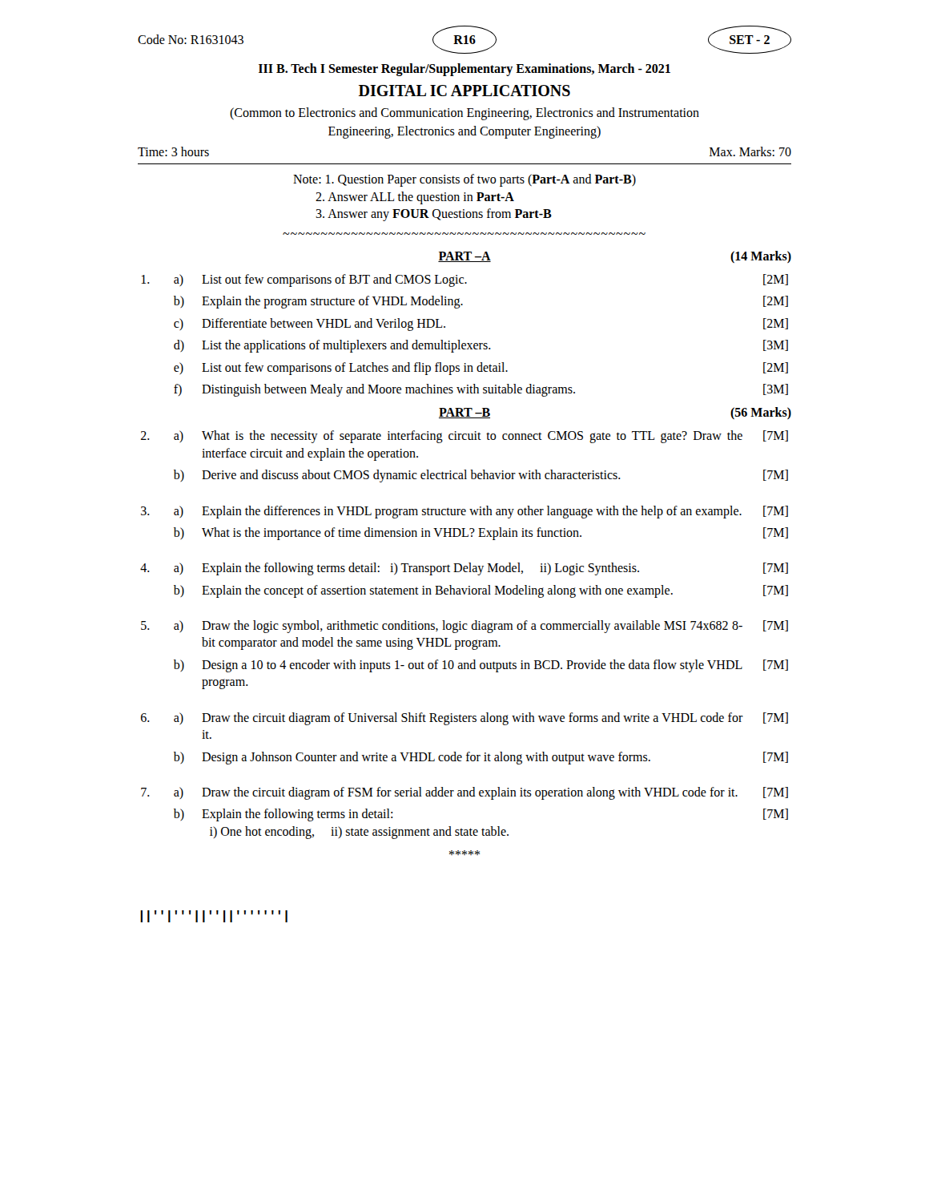Code No: R1631043
R16
SET - 2
III B. Tech I Semester Regular/Supplementary Examinations, March - 2021
DIGITAL IC APPLICATIONS
(Common to Electronics and Communication Engineering, Electronics and Instrumentation
Engineering, Electronics and Computer Engineering)
Time: 3 hours
Max. Marks: 70
Note: 1. Question Paper consists of two parts (Part-A and Part-B)
2. Answer ALL the question in Part-A
3. Answer any FOUR Questions from Part-B
~~~~~~~~~~~~~~~~~~~~~~~~~~~~~~~~~~~~~~~~~~~~~~~~
PART –A (14 Marks)
| 1. | a) | List out few comparisons of BJT and CMOS Logic. | [2M] |
| | b) | Explain the program structure of VHDL Modeling. | [2M] |
| | c) | Differentiate between VHDL and Verilog HDL. | [2M] |
| | d) | List the applications of multiplexers and demultiplexers. | [3M] |
| | e) | List out few comparisons of Latches and flip flops in detail. | [2M] |
| | f) | Distinguish between Mealy and Moore machines with suitable diagrams. | [3M] |
PART –B (56 Marks)
| 2. | a) | What is the necessity of separate interfacing circuit to connect CMOS gate to TTL gate? Draw the interface circuit and explain the operation. | [7M] |
| | b) | Derive and discuss about CMOS dynamic electrical behavior with characteristics. | [7M] |
| 3. | a) | Explain the differences in VHDL program structure with any other language with the help of an example. | [7M] |
| | b) | What is the importance of time dimension in VHDL? Explain its function. | [7M] |
| 4. | a) | Explain the following terms detail: i) Transport Delay Model, ii) Logic Synthesis. | [7M] |
| | b) | Explain the concept of assertion statement in Behavioral Modeling along with one example. | [7M] |
| 5. | a) | Draw the logic symbol, arithmetic conditions, logic diagram of a commercially available MSI 74x682 8-bit comparator and model the same using VHDL program. | [7M] |
| | b) | Design a 10 to 4 encoder with inputs 1- out of 10 and outputs in BCD. Provide the data flow style VHDL program. | [7M] |
| 6. | a) | Draw the circuit diagram of Universal Shift Registers along with wave forms and write a VHDL code for it. | [7M] |
| | b) | Design a Johnson Counter and write a VHDL code for it along with output wave forms. | [7M] |
| 7. | a) | Draw the circuit diagram of FSM for serial adder and explain its operation along with VHDL code for it. | [7M] |
| | b) | Explain the following terms in detail: i) One hot encoding, ii) state assignment and state table. | [7M] |
*****
||''|'''||''||'''''''|